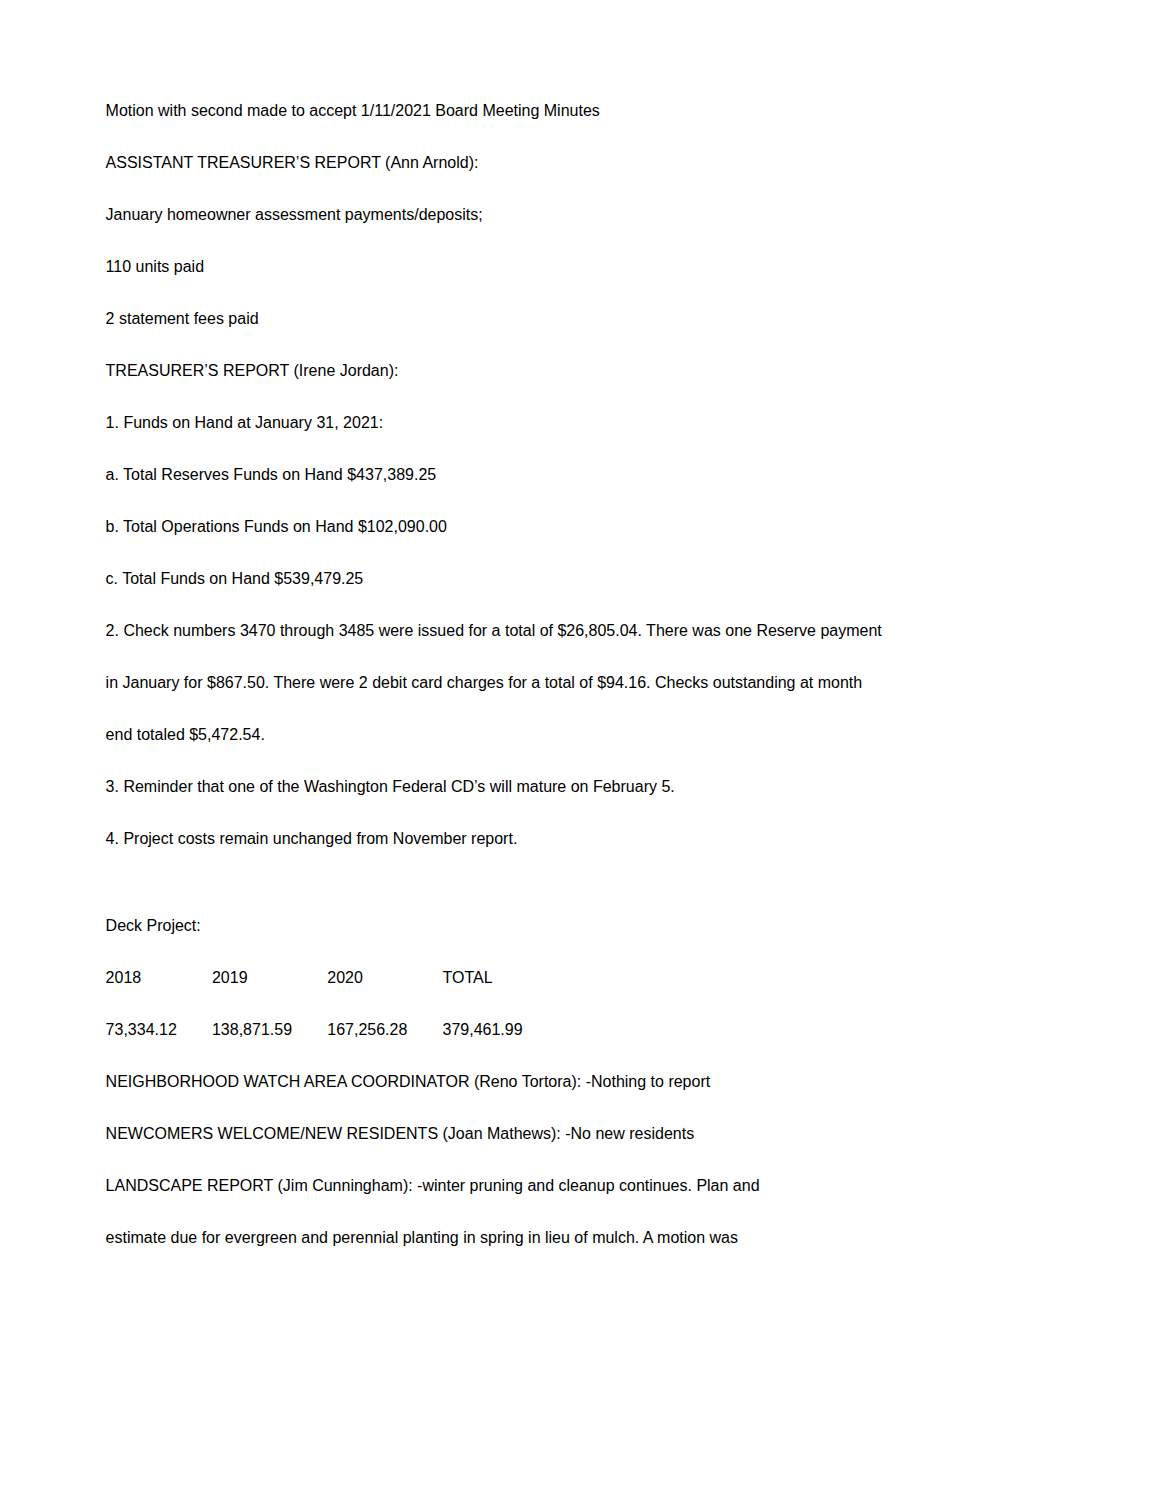Motion with second made to accept 1/11/2021 Board Meeting Minutes
ASSISTANT TREASURER’S REPORT (Ann Arnold):
January homeowner assessment payments/deposits;
110 units paid
2 statement fees paid
TREASURER’S REPORT (Irene Jordan):
1. Funds on Hand at January 31, 2021:
a. Total Reserves Funds on Hand $437,389.25
b. Total Operations Funds on Hand $102,090.00
c. Total Funds on Hand $539,479.25
2. Check numbers 3470 through 3485 were issued for a total of $26,805.04. There was one Reserve payment
in January for $867.50. There were 2 debit card charges for a total of $94.16. Checks outstanding at month
end totaled $5,472.54.
3. Reminder that one of the Washington Federal CD’s will mature on February 5.
4. Project costs remain unchanged from November report.
Deck Project:
| 2018 | 2019 | 2020 | TOTAL |
| 73,334.12 | 138,871.59 | 167,256.28 | 379,461.99 |
NEIGHBORHOOD WATCH AREA COORDINATOR (Reno Tortora): -Nothing to report
NEWCOMERS WELCOME/NEW RESIDENTS (Joan Mathews): -No new residents
LANDSCAPE REPORT (Jim Cunningham): -winter pruning and cleanup continues. Plan and
estimate due for evergreen and perennial planting in spring in lieu of mulch. A motion was